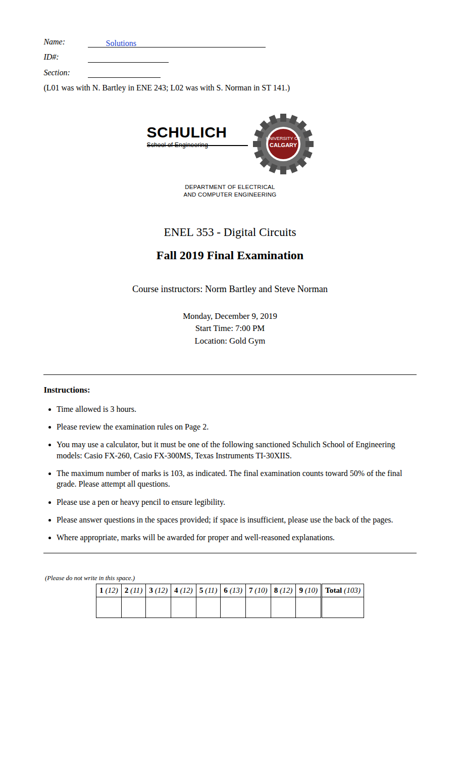Name: Solutions
ID#:
Section:
(L01 was with N. Bartley in ENE 243; L02 was with S. Norman in ST 141.)
SCHULICH
School of Engineering
UNIVERSITY OF CALGARY
DEPARTMENT OF ELECTRICAL
AND COMPUTER ENGINEERING
ENEL 353 - Digital Circuits
Fall 2019 Final Examination
Course instructors: Norm Bartley and Steve Norman
Monday, December 9, 2019
Start Time: 7:00 PM
Location: Gold Gym
Instructions:
Time allowed is 3 hours.
Please review the examination rules on Page 2.
You may use a calculator, but it must be one of the following sanctioned Schulich School of Engineering models: Casio FX-260, Casio FX-300MS, Texas Instruments TI-30XIIS.
The maximum number of marks is 103, as indicated. The final examination counts toward 50% of the final grade. Please attempt all questions.
Please use a pen or heavy pencil to ensure legibility.
Please answer questions in the spaces provided; if space is insufficient, please use the back of the pages.
Where appropriate, marks will be awarded for proper and well-reasoned explanations.
(Please do not write in this space.)
| 1 (12) | 2 (11) | 3 (12) | 4 (12) | 5 (11) | 6 (13) | 7 (10) | 8 (12) | 9 (10) | Total (103) |